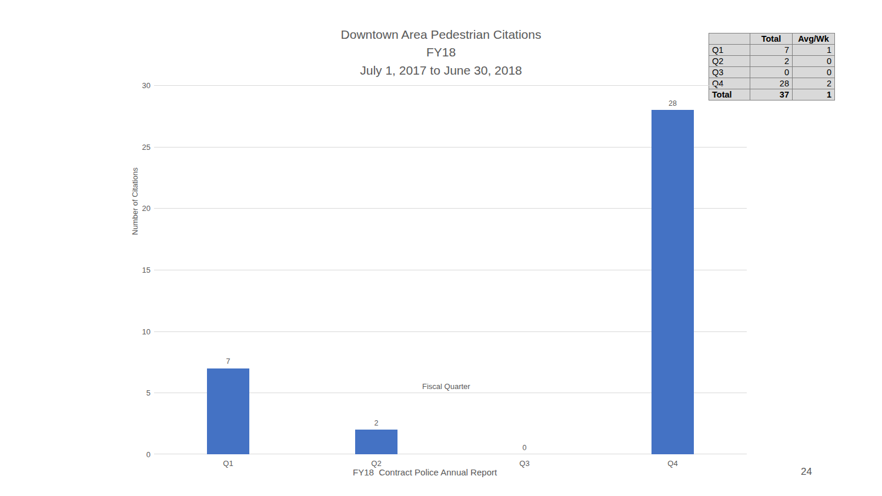Downtown Area Pedestrian Citations
FY18
July 1, 2017 to June 30, 2018
| | Total | Avg/Wk |
| --- | --- | --- |
| Q1 | 7 | 1 |
| Q2 | 2 | 0 |
| Q3 | 0 | 0 |
| Q4 | 28 | 2 |
| Total | 37 | 1 |
Number of Citations
30
25
20
15
10
5
0
7
2
0
28
Q1
Q2
Q3
Q4
Fiscal Quarter
FY18 Contract Police Annual Report
24